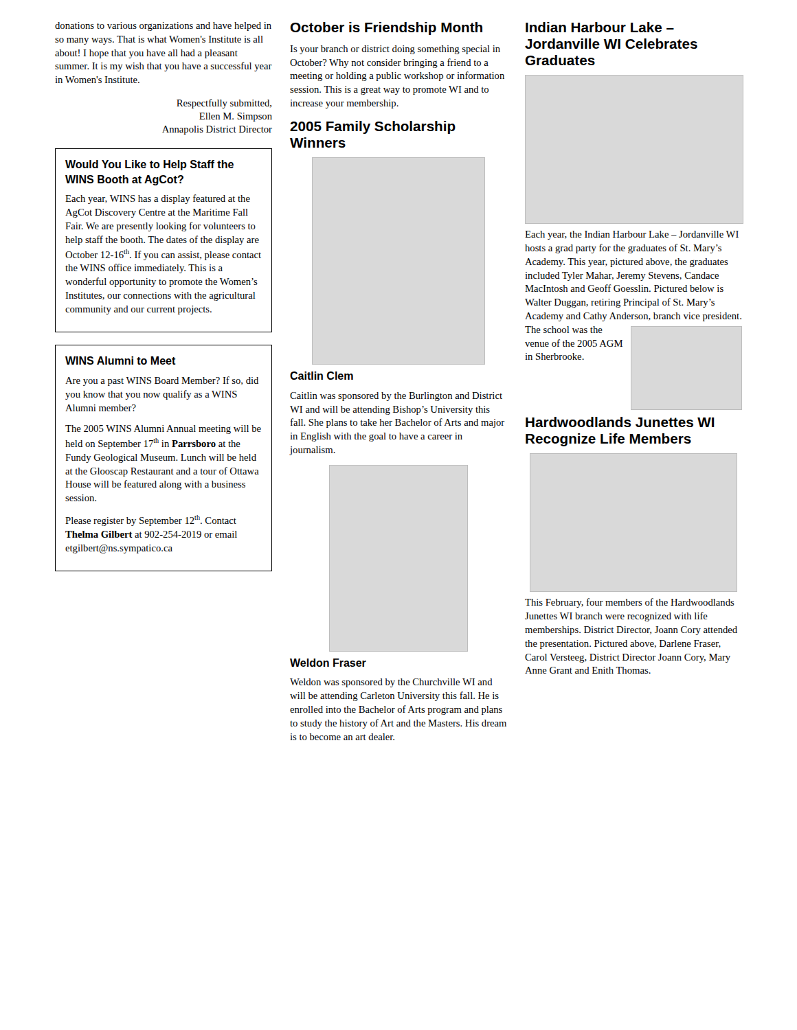donations to various organizations and have helped in so many ways. That is what Women's Institute is all about! I hope that you have all had a pleasant summer. It is my wish that you have a successful year in Women's Institute.
Respectfully submitted,
Ellen M. Simpson
Annapolis District Director
Would You Like to Help Staff the WINS Booth at AgCot?
Each year, WINS has a display featured at the AgCot Discovery Centre at the Maritime Fall Fair. We are presently looking for volunteers to help staff the booth. The dates of the display are October 12-16th. If you can assist, please contact the WINS office immediately. This is a wonderful opportunity to promote the Women’s Institutes, our connections with the agricultural community and our current projects.
WINS Alumni to Meet
Are you a past WINS Board Member? If so, did you know that you now qualify as a WINS Alumni member?
The 2005 WINS Alumni Annual meeting will be held on September 17th in Parrsboro at the Fundy Geological Museum. Lunch will be held at the Glooscap Restaurant and a tour of Ottawa House will be featured along with a business session.
Please register by September 12th. Contact Thelma Gilbert at 902-254-2019 or email etgilbert@ns.sympatico.ca
October is Friendship Month
Is your branch or district doing something special in October? Why not consider bringing a friend to a meeting or holding a public workshop or information session. This is a great way to promote WI and to increase your membership.
2005 Family Scholarship Winners
Caitlin Clem
Caitlin was sponsored by the Burlington and District WI and will be attending Bishop’s University this fall. She plans to take her Bachelor of Arts and major in English with the goal to have a career in journalism.
Weldon Fraser
Weldon was sponsored by the Churchville WI and will be attending Carleton University this fall. He is enrolled into the Bachelor of Arts program and plans to study the history of Art and the Masters. His dream is to become an art dealer.
Indian Harbour Lake – Jordanville WI Celebrates Graduates
Each year, the Indian Harbour Lake – Jordanville WI hosts a grad party for the graduates of St. Mary’s Academy. This year, pictured above, the graduates included Tyler Mahar, Jeremy Stevens, Candace MacIntosh and Geoff Goesslin. Pictured below is Walter Duggan, retiring Principal of St. Mary’s Academy and Cathy Anderson, branch vice president. The school was the venue of the 2005 AGM in Sherbrooke.
Hardwoodlands Junettes WI Recognize Life Members
This February, four members of the Hardwoodlands Junettes WI branch were recognized with life memberships. District Director, Joann Cory attended the presentation. Pictured above, Darlene Fraser, Carol Versteeg, District Director Joann Cory, Mary Anne Grant and Enith Thomas.